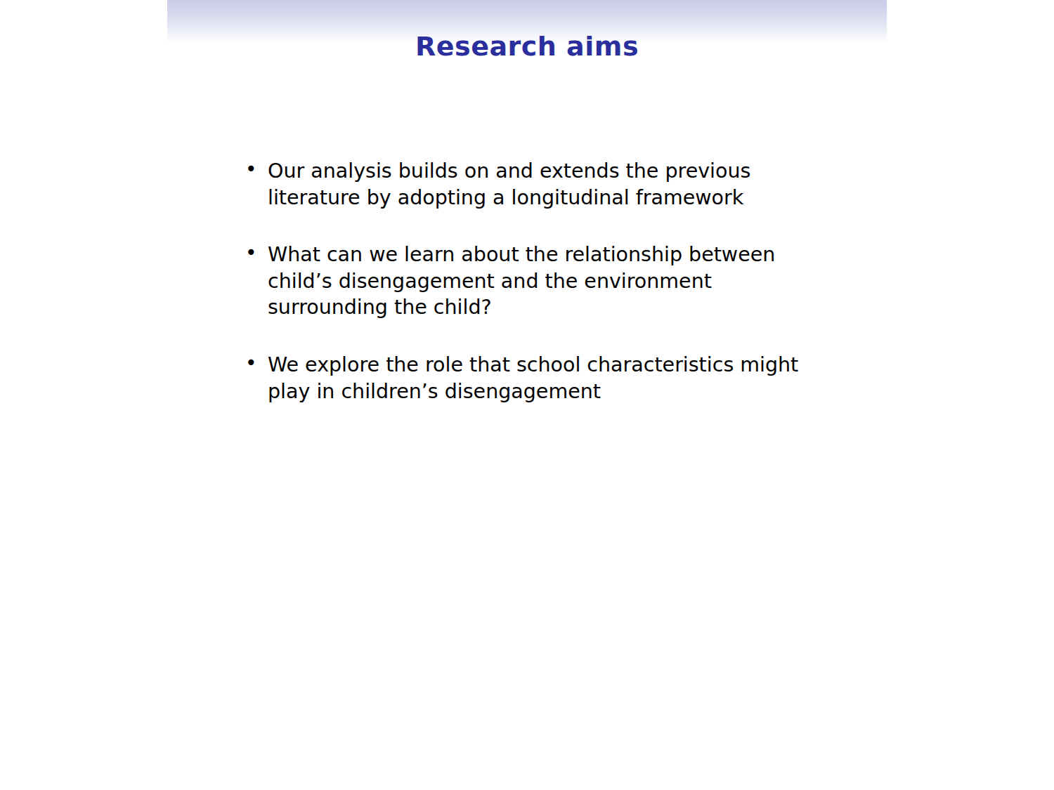Research aims
Our analysis builds on and extends the previous literature by adopting a longitudinal framework
What can we learn about the relationship between child’s disengagement and the environment surrounding the child?
We explore the role that school characteristics might play in children’s disengagement